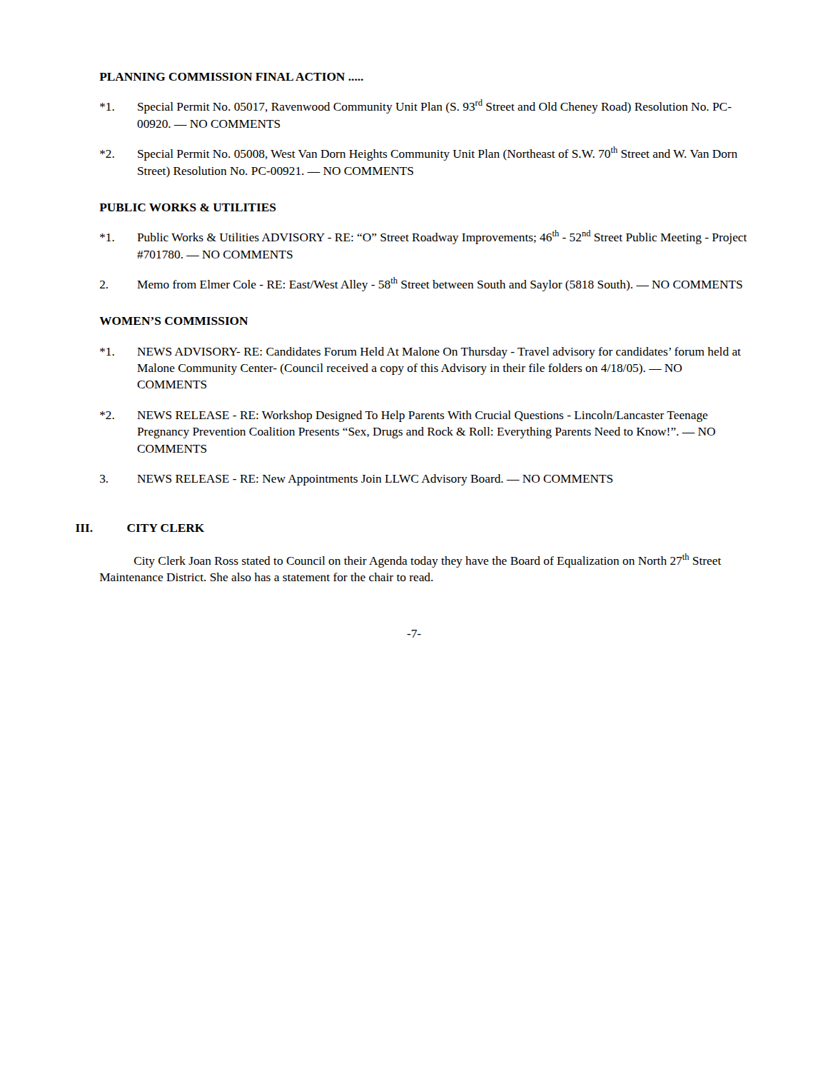PLANNING COMMISSION FINAL ACTION .....
*1.
Special Permit No. 05017, Ravenwood Community Unit Plan (S. 93rd Street and Old Cheney Road) Resolution No. PC-00920. — NO COMMENTS
*2.
Special Permit No. 05008, West Van Dorn Heights Community Unit Plan (Northeast of S.W. 70th Street and W. Van Dorn Street) Resolution No. PC-00921. — NO COMMENTS
PUBLIC WORKS & UTILITIES
*1.
Public Works & Utilities ADVISORY - RE: “O” Street Roadway Improvements; 46th - 52nd Street Public Meeting - Project #701780. — NO COMMENTS
2.
Memo from Elmer Cole - RE: East/West Alley - 58th Street between South and Saylor (5818 South). — NO COMMENTS
WOMEN’S COMMISSION
*1.
NEWS ADVISORY- RE: Candidates Forum Held At Malone On Thursday - Travel advisory for candidates’ forum held at Malone Community Center- (Council received a copy of this Advisory in their file folders on 4/18/05). — NO COMMENTS
*2.
NEWS RELEASE - RE: Workshop Designed To Help Parents With Crucial Questions - Lincoln/Lancaster Teenage Pregnancy Prevention Coalition Presents “Sex, Drugs and Rock & Roll: Everything Parents Need to Know!”. — NO COMMENTS
3.
NEWS RELEASE - RE: New Appointments Join LLWC Advisory Board. — NO COMMENTS
III.
CITY CLERK
City Clerk Joan Ross stated to Council on their Agenda today they have the Board of Equalization on North 27th Street Maintenance District. She also has a statement for the chair to read.
-7-